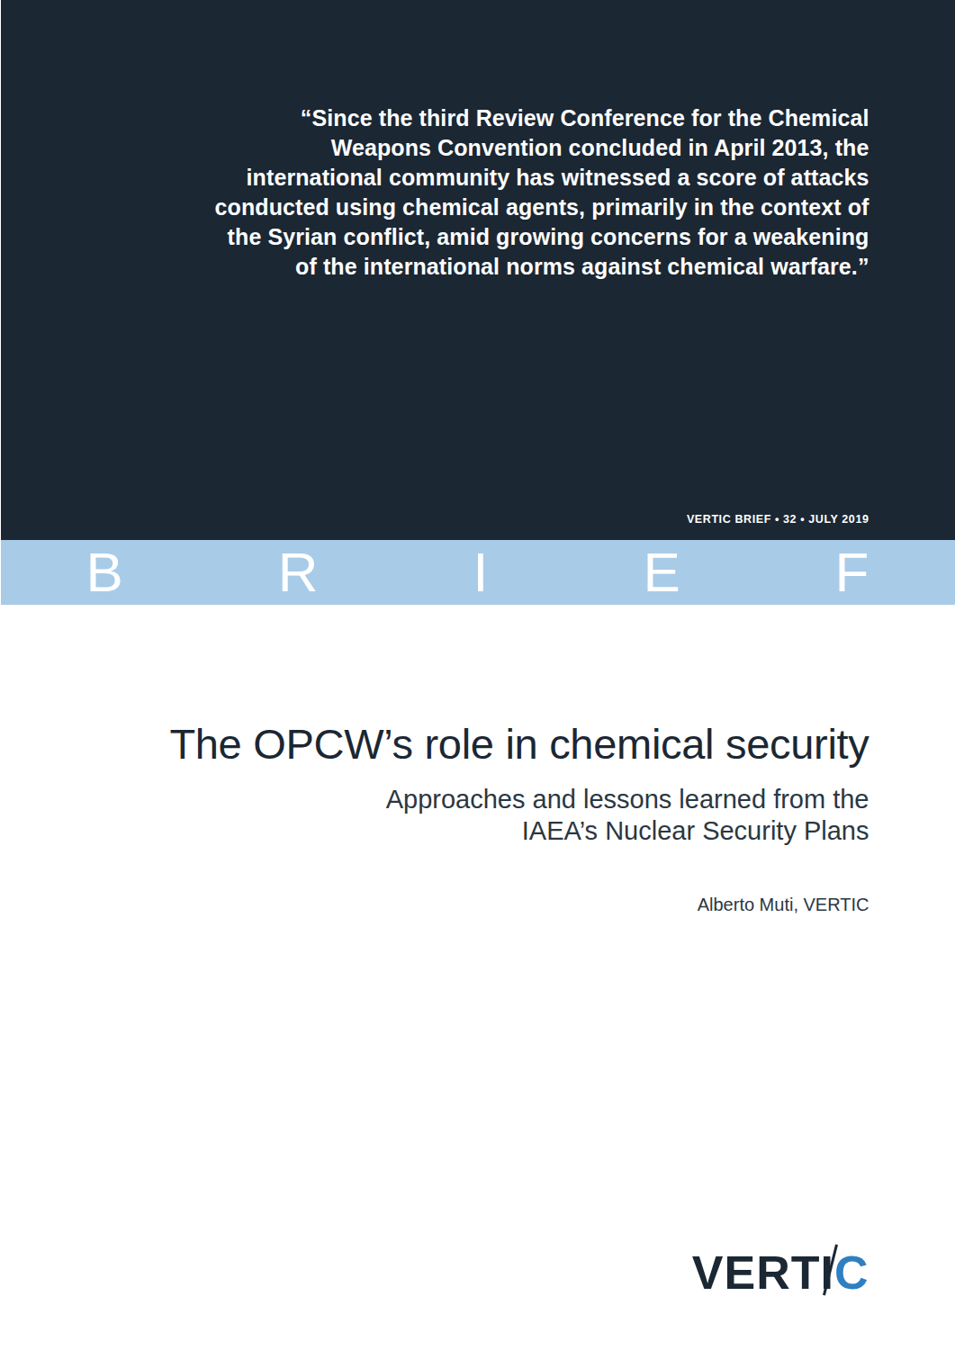“Since the third Review Conference for the Chemical Weapons Convention concluded in April 2013, the international community has witnessed a score of attacks conducted using chemical agents, primarily in the context of the Syrian conflict, amid growing concerns for a weakening of the international norms against chemical warfare.”
VERTIC BRIEF • 32 • JULY 2019
BRIEF
The OPCW’s role in chemical security
Approaches and lessons learned from the
IAEA’s Nuclear Security Plans
Alberto Muti, VERTIC
VERTIC